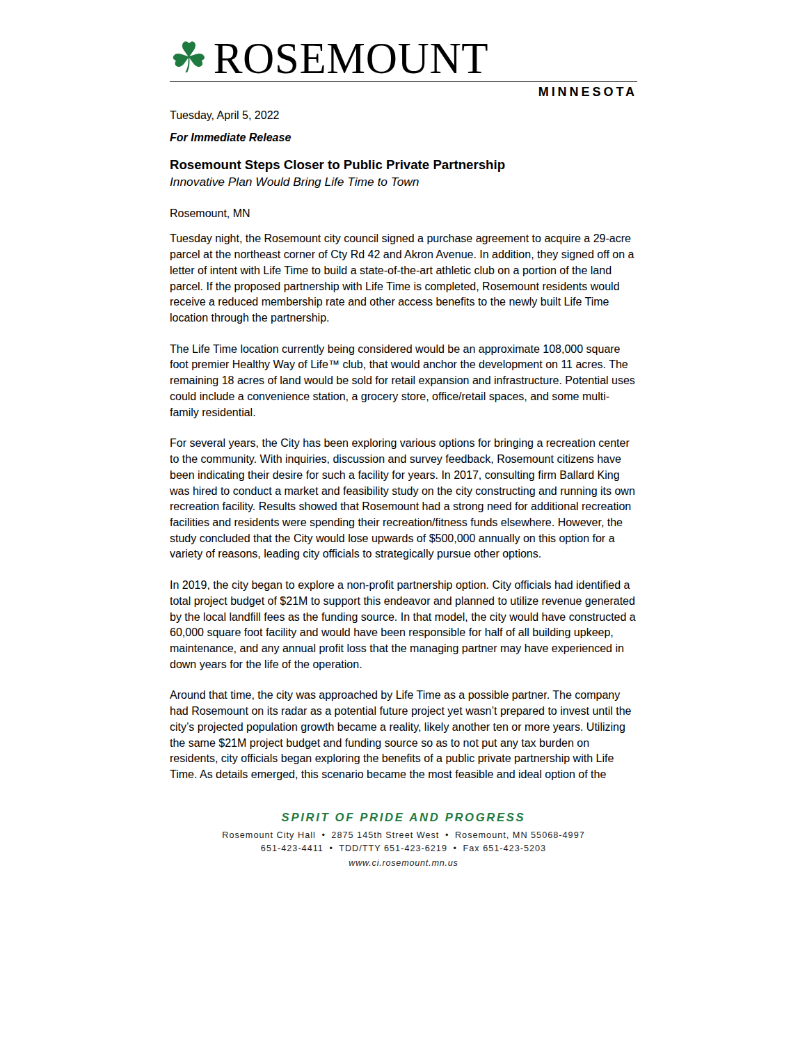☘ ROSEMOUNT
MINNESOTA
Tuesday, April 5, 2022
For Immediate Release
Rosemount Steps Closer to Public Private Partnership
Innovative Plan Would Bring Life Time to Town
Rosemount, MN
Tuesday night, the Rosemount city council signed a purchase agreement to acquire a 29-acre parcel at the northeast corner of Cty Rd 42 and Akron Avenue. In addition, they signed off on a letter of intent with Life Time to build a state-of-the-art athletic club on a portion of the land parcel. If the proposed partnership with Life Time is completed, Rosemount residents would receive a reduced membership rate and other access benefits to the newly built Life Time location through the partnership.
The Life Time location currently being considered would be an approximate 108,000 square foot premier Healthy Way of Life™ club, that would anchor the development on 11 acres. The remaining 18 acres of land would be sold for retail expansion and infrastructure. Potential uses could include a convenience station, a grocery store, office/retail spaces, and some multi-family residential.
For several years, the City has been exploring various options for bringing a recreation center to the community. With inquiries, discussion and survey feedback, Rosemount citizens have been indicating their desire for such a facility for years. In 2017, consulting firm Ballard King was hired to conduct a market and feasibility study on the city constructing and running its own recreation facility. Results showed that Rosemount had a strong need for additional recreation facilities and residents were spending their recreation/fitness funds elsewhere. However, the study concluded that the City would lose upwards of $500,000 annually on this option for a variety of reasons, leading city officials to strategically pursue other options.
In 2019, the city began to explore a non-profit partnership option. City officials had identified a total project budget of $21M to support this endeavor and planned to utilize revenue generated by the local landfill fees as the funding source. In that model, the city would have constructed a 60,000 square foot facility and would have been responsible for half of all building upkeep, maintenance, and any annual profit loss that the managing partner may have experienced in down years for the life of the operation.
Around that time, the city was approached by Life Time as a possible partner. The company had Rosemount on its radar as a potential future project yet wasn’t prepared to invest until the city’s projected population growth became a reality, likely another ten or more years. Utilizing the same $21M project budget and funding source so as to not put any tax burden on residents, city officials began exploring the benefits of a public private partnership with Life Time. As details emerged, this scenario became the most feasible and ideal option of the
SPIRIT OF PRIDE AND PROGRESS
Rosemount City Hall • 2875 145th Street West • Rosemount, MN 55068-4997
651-423-4411 • TDD/TTY 651-423-6219 • Fax 651-423-5203
www.ci.rosemount.mn.us